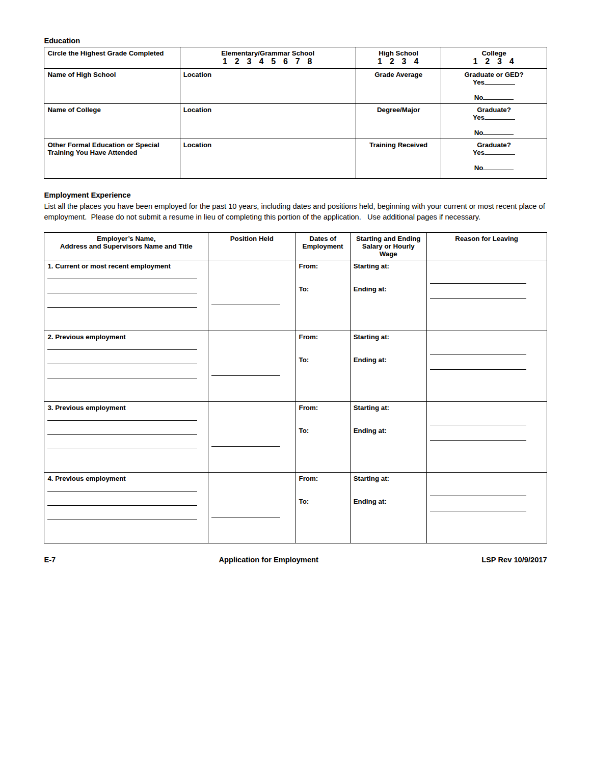Education
| Circle the Highest Grade Completed | Elementary/Grammar School 1 2 3 4 5 6 7 8 | High School 1 2 3 4 | College 1 2 3 4 |
| Name of High School | Location | Grade Average | Graduate or GED? Yes No |
| Name of College | Location | Degree/Major | Graduate? Yes No |
| Other Formal Education or Special Training You Have Attended | Location | Training Received | Graduate? Yes No |
Employment Experience
List all the places you have been employed for the past 10 years, including dates and positions held, beginning with your current or most recent place of employment. Please do not submit a resume in lieu of completing this portion of the application. Use additional pages if necessary.
| Employer’s Name, Address and Supervisors Name and Title | Position Held | Dates of Employment | Starting and Ending Salary or Hourly Wage | Reason for Leaving |
| 1. Current or most recent employment | | From: To: | Starting at: Ending at: | |
| 2. Previous employment | | From: To: | Starting at: Ending at: | |
| 3. Previous employment | | From: To: | Starting at: Ending at: | |
| 4. Previous employment | | From: To: | Starting at: Ending at: | |
E-7 Application for Employment LSP Rev 10/9/2017